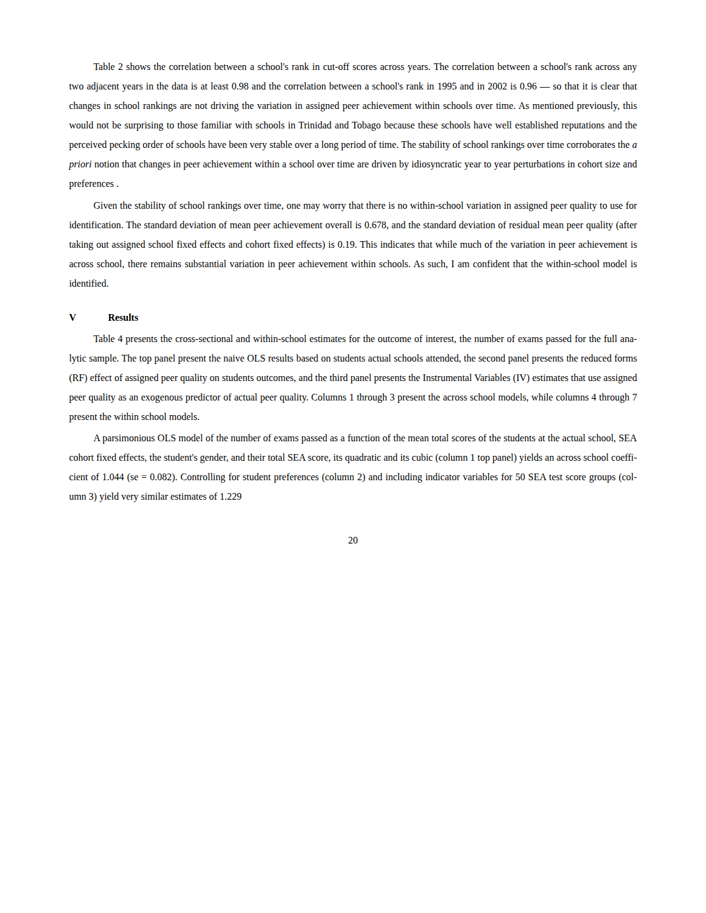Table 2 shows the correlation between a school's rank in cut-off scores across years. The correlation between a school's rank across any two adjacent years in the data is at least 0.98 and the correlation between a school's rank in 1995 and in 2002 is 0.96 — so that it is clear that changes in school rankings are not driving the variation in assigned peer achievement within schools over time. As mentioned previously, this would not be surprising to those familiar with schools in Trinidad and Tobago because these schools have well established reputations and the perceived pecking order of schools have been very stable over a long period of time. The stability of school rankings over time corroborates the a priori notion that changes in peer achievement within a school over time are driven by idiosyncratic year to year perturbations in cohort size and preferences .
Given the stability of school rankings over time, one may worry that there is no within-school variation in assigned peer quality to use for identification. The standard deviation of mean peer achievement overall is 0.678, and the standard deviation of residual mean peer quality (after taking out assigned school fixed effects and cohort fixed effects) is 0.19. This indicates that while much of the variation in peer achievement is across school, there remains substantial variation in peer achievement within schools. As such, I am confident that the within-school model is identified.
VResults
Table 4 presents the cross-sectional and within-school estimates for the outcome of interest, the number of exams passed for the full analytic sample. The top panel present the naive OLS results based on students actual schools attended, the second panel presents the reduced forms (RF) effect of assigned peer quality on students outcomes, and the third panel presents the Instrumental Variables (IV) estimates that use assigned peer quality as an exogenous predictor of actual peer quality. Columns 1 through 3 present the across school models, while columns 4 through 7 present the within school models.
A parsimonious OLS model of the number of exams passed as a function of the mean total scores of the students at the actual school, SEA cohort fixed effects, the student's gender, and their total SEA score, its quadratic and its cubic (column 1 top panel) yields an across school coefficient of 1.044 (se = 0.082). Controlling for student preferences (column 2) and including indicator variables for 50 SEA test score groups (column 3) yield very similar estimates of 1.229
20